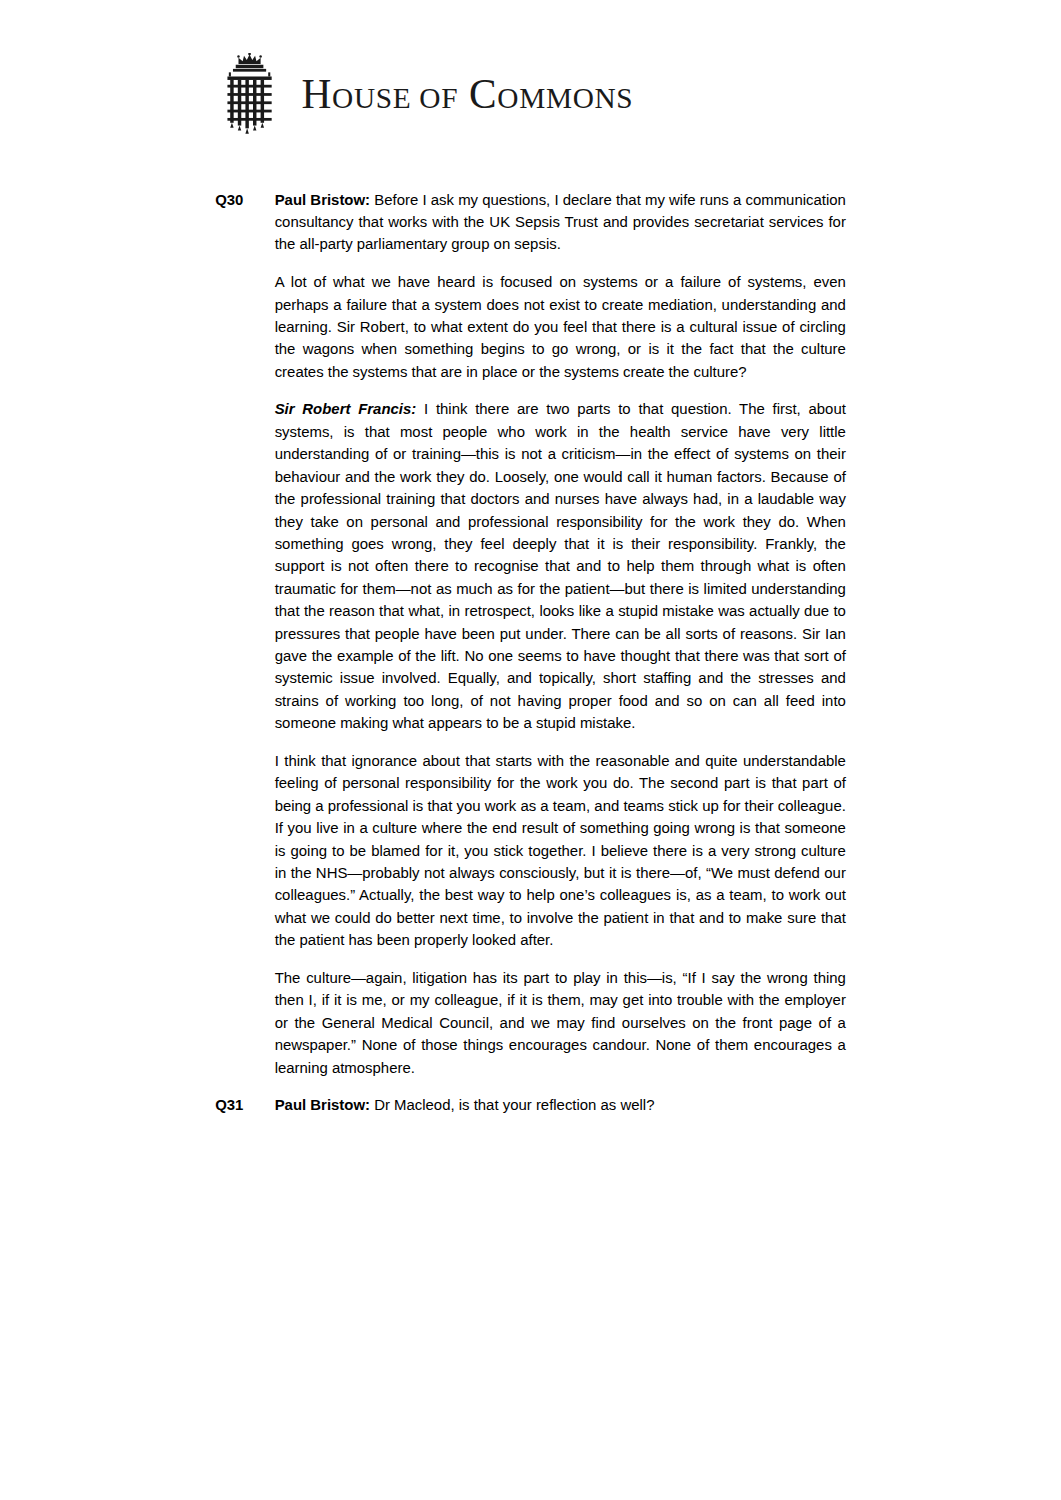HOUSE OF COMMONS
Q30
Paul Bristow: Before I ask my questions, I declare that my wife runs a communication consultancy that works with the UK Sepsis Trust and provides secretariat services for the all-party parliamentary group on sepsis.
A lot of what we have heard is focused on systems or a failure of systems, even perhaps a failure that a system does not exist to create mediation, understanding and learning. Sir Robert, to what extent do you feel that there is a cultural issue of circling the wagons when something begins to go wrong, or is it the fact that the culture creates the systems that are in place or the systems create the culture?
Sir Robert Francis: I think there are two parts to that question. The first, about systems, is that most people who work in the health service have very little understanding of or training—this is not a criticism—in the effect of systems on their behaviour and the work they do. Loosely, one would call it human factors. Because of the professional training that doctors and nurses have always had, in a laudable way they take on personal and professional responsibility for the work they do. When something goes wrong, they feel deeply that it is their responsibility. Frankly, the support is not often there to recognise that and to help them through what is often traumatic for them—not as much as for the patient—but there is limited understanding that the reason that what, in retrospect, looks like a stupid mistake was actually due to pressures that people have been put under. There can be all sorts of reasons. Sir Ian gave the example of the lift. No one seems to have thought that there was that sort of systemic issue involved. Equally, and topically, short staffing and the stresses and strains of working too long, of not having proper food and so on can all feed into someone making what appears to be a stupid mistake.
I think that ignorance about that starts with the reasonable and quite understandable feeling of personal responsibility for the work you do. The second part is that part of being a professional is that you work as a team, and teams stick up for their colleague. If you live in a culture where the end result of something going wrong is that someone is going to be blamed for it, you stick together. I believe there is a very strong culture in the NHS—probably not always consciously, but it is there—of, “We must defend our colleagues.” Actually, the best way to help one’s colleagues is, as a team, to work out what we could do better next time, to involve the patient in that and to make sure that the patient has been properly looked after.
The culture—again, litigation has its part to play in this—is, “If I say the wrong thing then I, if it is me, or my colleague, if it is them, may get into trouble with the employer or the General Medical Council, and we may find ourselves on the front page of a newspaper.” None of those things encourages candour. None of them encourages a learning atmosphere.
Q31
Paul Bristow: Dr Macleod, is that your reflection as well?